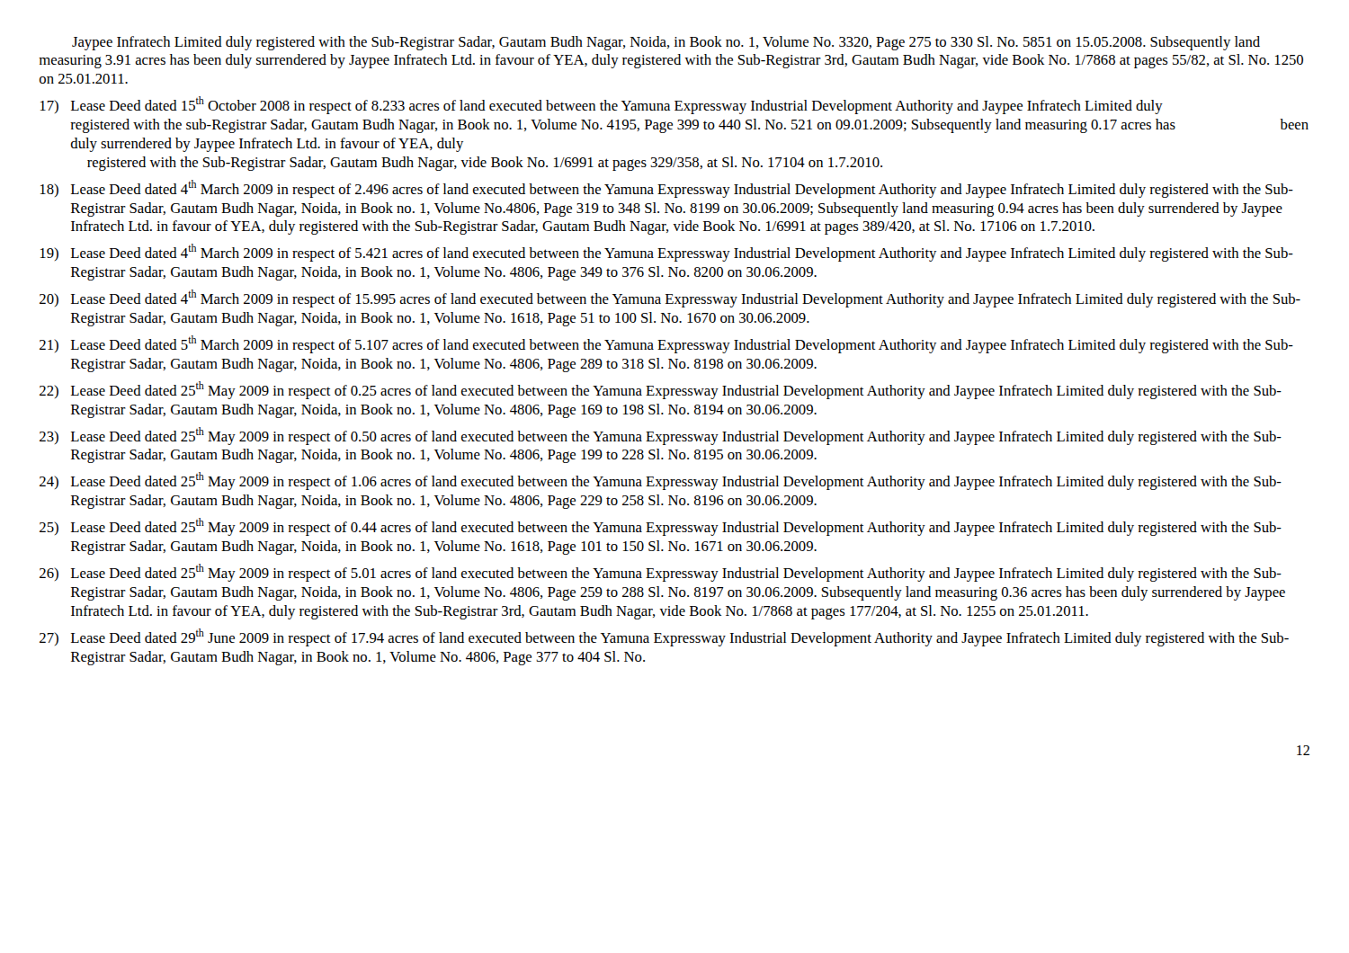Jaypee Infratech Limited duly registered with the Sub-Registrar Sadar, Gautam Budh Nagar, Noida, in Book no. 1, Volume No. 3320, Page 275 to 330 Sl. No. 5851 on 15.05.2008. Subsequently land measuring 3.91 acres has been duly surrendered by Jaypee Infratech Ltd. in favour of YEA, duly registered with the Sub-Registrar 3rd, Gautam Budh Nagar, vide Book No. 1/7868 at pages 55/82, at Sl. No. 1250 on 25.01.2011.
17) Lease Deed dated 15th October 2008 in respect of 8.233 acres of land executed between the Yamuna Expressway Industrial Development Authority and Jaypee Infratech Limited duly registered with the sub-Registrar Sadar, Gautam Budh Nagar, in Book no. 1, Volume No. 4195, Page 399 to 440 Sl. No. 521 on 09.01.2009; Subsequently land measuring 0.17 acres has been duly surrendered by Jaypee Infratech Ltd. in favour of YEA, duly registered with the Sub-Registrar Sadar, Gautam Budh Nagar, vide Book No. 1/6991 at pages 329/358, at Sl. No. 17104 on 1.7.2010.
18) Lease Deed dated 4th March 2009 in respect of 2.496 acres of land executed between the Yamuna Expressway Industrial Development Authority and Jaypee Infratech Limited duly registered with the Sub-Registrar Sadar, Gautam Budh Nagar, Noida, in Book no. 1, Volume No.4806, Page 319 to 348 Sl. No. 8199 on 30.06.2009; Subsequently land measuring 0.94 acres has been duly surrendered by Jaypee Infratech Ltd. in favour of YEA, duly registered with the Sub-Registrar Sadar, Gautam Budh Nagar, vide Book No. 1/6991 at pages 389/420, at Sl. No. 17106 on 1.7.2010.
19) Lease Deed dated 4th March 2009 in respect of 5.421 acres of land executed between the Yamuna Expressway Industrial Development Authority and Jaypee Infratech Limited duly registered with the Sub-Registrar Sadar, Gautam Budh Nagar, Noida, in Book no. 1, Volume No. 4806, Page 349 to 376 Sl. No. 8200 on 30.06.2009.
20) Lease Deed dated 4th March 2009 in respect of 15.995 acres of land executed between the Yamuna Expressway Industrial Development Authority and Jaypee Infratech Limited duly registered with the Sub-Registrar Sadar, Gautam Budh Nagar, Noida, in Book no. 1, Volume No. 1618, Page 51 to 100 Sl. No. 1670 on 30.06.2009.
21) Lease Deed dated 5th March 2009 in respect of 5.107 acres of land executed between the Yamuna Expressway Industrial Development Authority and Jaypee Infratech Limited duly registered with the Sub-Registrar Sadar, Gautam Budh Nagar, Noida, in Book no. 1, Volume No. 4806, Page 289 to 318 Sl. No. 8198 on 30.06.2009.
22) Lease Deed dated 25th May 2009 in respect of 0.25 acres of land executed between the Yamuna Expressway Industrial Development Authority and Jaypee Infratech Limited duly registered with the Sub-Registrar Sadar, Gautam Budh Nagar, Noida, in Book no. 1, Volume No. 4806, Page 169 to 198 Sl. No. 8194 on 30.06.2009.
23) Lease Deed dated 25th May 2009 in respect of 0.50 acres of land executed between the Yamuna Expressway Industrial Development Authority and Jaypee Infratech Limited duly registered with the Sub-Registrar Sadar, Gautam Budh Nagar, Noida, in Book no. 1, Volume No. 4806, Page 199 to 228 Sl. No. 8195 on 30.06.2009.
24) Lease Deed dated 25th May 2009 in respect of 1.06 acres of land executed between the Yamuna Expressway Industrial Development Authority and Jaypee Infratech Limited duly registered with the Sub-Registrar Sadar, Gautam Budh Nagar, Noida, in Book no. 1, Volume No. 4806, Page 229 to 258 Sl. No. 8196 on 30.06.2009.
25) Lease Deed dated 25th May 2009 in respect of 0.44 acres of land executed between the Yamuna Expressway Industrial Development Authority and Jaypee Infratech Limited duly registered with the Sub-Registrar Sadar, Gautam Budh Nagar, Noida, in Book no. 1, Volume No. 1618, Page 101 to 150 Sl. No. 1671 on 30.06.2009.
26) Lease Deed dated 25th May 2009 in respect of 5.01 acres of land executed between the Yamuna Expressway Industrial Development Authority and Jaypee Infratech Limited duly registered with the Sub-Registrar Sadar, Gautam Budh Nagar, Noida, in Book no. 1, Volume No. 4806, Page 259 to 288 Sl. No. 8197 on 30.06.2009. Subsequently land measuring 0.36 acres has been duly surrendered by Jaypee Infratech Ltd. in favour of YEA, duly registered with the Sub-Registrar 3rd, Gautam Budh Nagar, vide Book No. 1/7868 at pages 177/204, at Sl. No. 1255 on 25.01.2011.
27) Lease Deed dated 29th June 2009 in respect of 17.94 acres of land executed between the Yamuna Expressway Industrial Development Authority and Jaypee Infratech Limited duly registered with the Sub-Registrar Sadar, Gautam Budh Nagar, in Book no. 1, Volume No. 4806, Page 377 to 404 Sl. No.
12